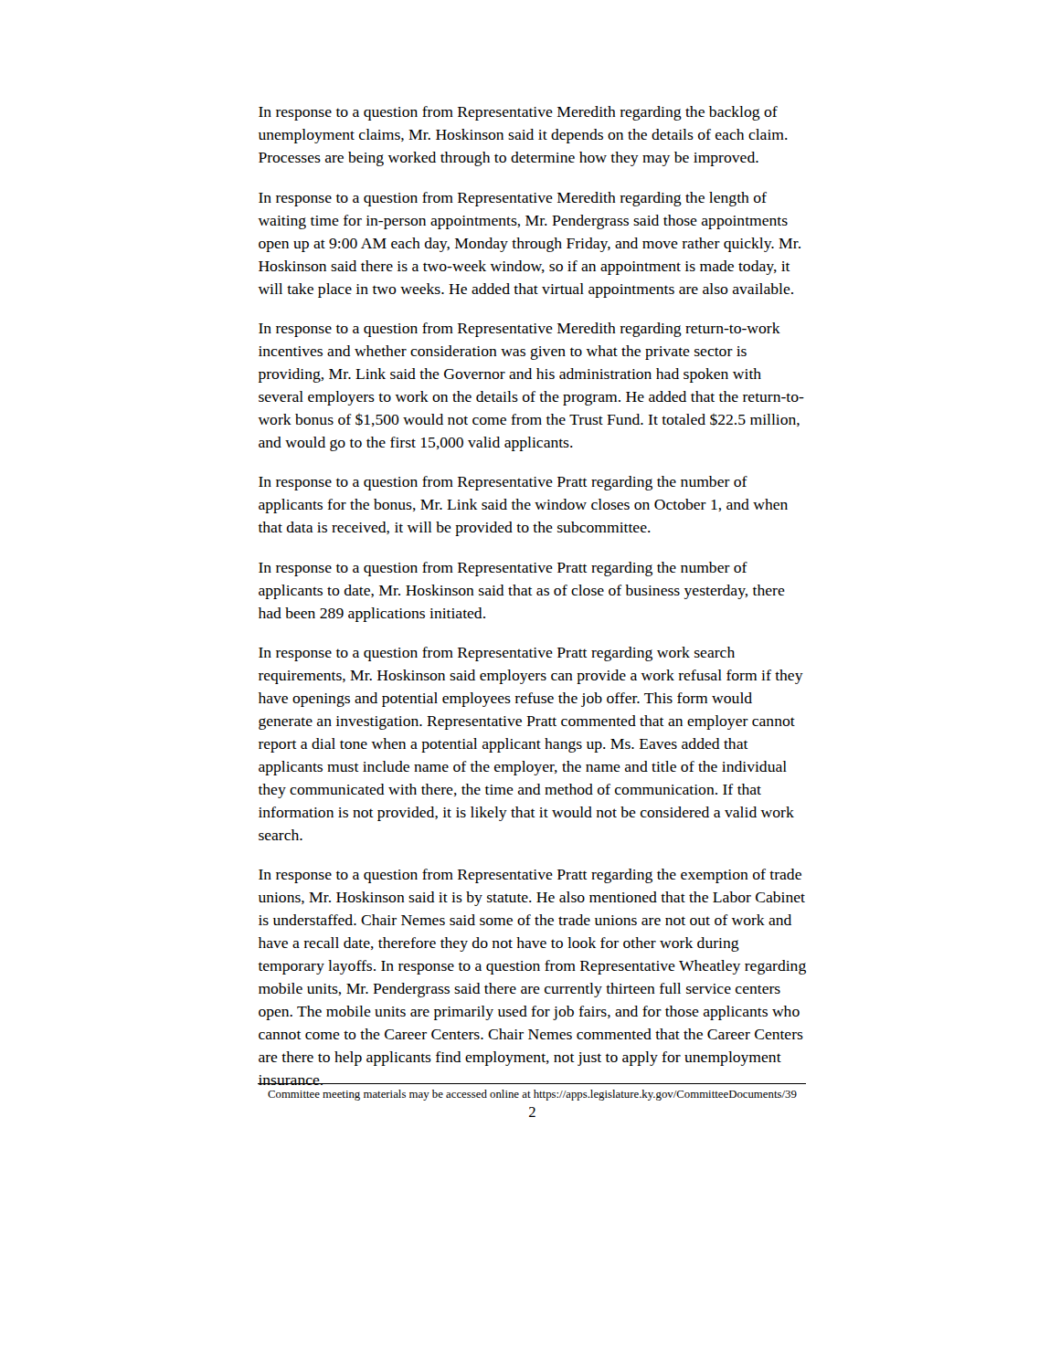In response to a question from Representative Meredith regarding the backlog of unemployment claims, Mr. Hoskinson said it depends on the details of each claim. Processes are being worked through to determine how they may be improved.
In response to a question from Representative Meredith regarding the length of waiting time for in-person appointments, Mr. Pendergrass said those appointments open up at 9:00 AM each day, Monday through Friday, and move rather quickly. Mr. Hoskinson said there is a two-week window, so if an appointment is made today, it will take place in two weeks. He added that virtual appointments are also available.
In response to a question from Representative Meredith regarding return-to-work incentives and whether consideration was given to what the private sector is providing, Mr. Link said the Governor and his administration had spoken with several employers to work on the details of the program. He added that the return-to-work bonus of $1,500 would not come from the Trust Fund. It totaled $22.5 million, and would go to the first 15,000 valid applicants.
In response to a question from Representative Pratt regarding the number of applicants for the bonus, Mr. Link said the window closes on October 1, and when that data is received, it will be provided to the subcommittee.
In response to a question from Representative Pratt regarding the number of applicants to date, Mr. Hoskinson said that as of close of business yesterday, there had been 289 applications initiated.
In response to a question from Representative Pratt regarding work search requirements, Mr. Hoskinson said employers can provide a work refusal form if they have openings and potential employees refuse the job offer. This form would generate an investigation. Representative Pratt commented that an employer cannot report a dial tone when a potential applicant hangs up. Ms. Eaves added that applicants must include name of the employer, the name and title of the individual they communicated with there, the time and method of communication. If that information is not provided, it is likely that it would not be considered a valid work search.
In response to a question from Representative Pratt regarding the exemption of trade unions, Mr. Hoskinson said it is by statute. He also mentioned that the Labor Cabinet is understaffed. Chair Nemes said some of the trade unions are not out of work and have a recall date, therefore they do not have to look for other work during temporary layoffs. In response to a question from Representative Wheatley regarding mobile units, Mr. Pendergrass said there are currently thirteen full service centers open. The mobile units are primarily used for job fairs, and for those applicants who cannot come to the Career Centers. Chair Nemes commented that the Career Centers are there to help applicants find employment, not just to apply for unemployment insurance.
Committee meeting materials may be accessed online at https://apps.legislature.ky.gov/CommitteeDocuments/39
2